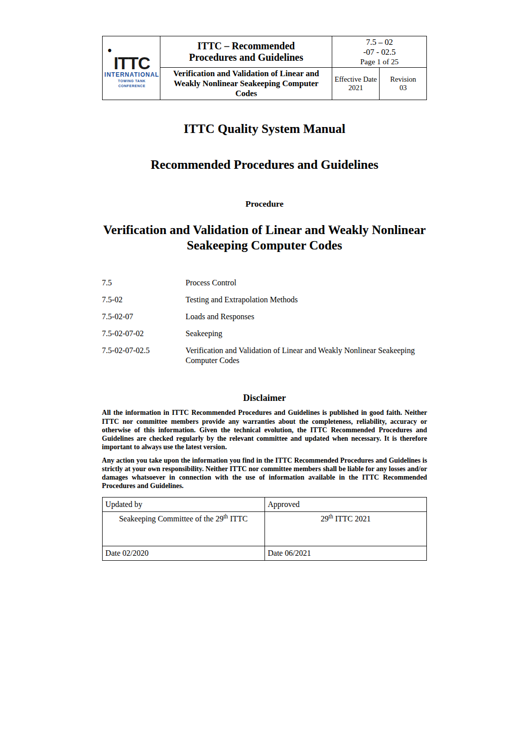| • ITTC INTERNATIONAL TOWING TANK CONFERENCE | ITTC – Recommended Procedures and Guidelines | 7.5 – 02 -07 - 02.5 Page 1 of 25 |
| Verification and Validation of Linear and Weakly Nonlinear Seakeeping Computer Codes | Effective Date 2021 | Revision 03 |
ITTC Quality System Manual
Recommended Procedures and Guidelines
Procedure
Verification and Validation of Linear and Weakly Nonlinear Seakeeping Computer Codes
| 7.5 | Process Control |
| 7.5-02 | Testing and Extrapolation Methods |
| 7.5-02-07 | Loads and Responses |
| 7.5-02-07-02 | Seakeeping |
| 7.5-02-07-02.5 | Verification and Validation of Linear and Weakly Nonlinear Seakeeping Computer Codes |
Disclaimer
All the information in ITTC Recommended Procedures and Guidelines is published in good faith. Neither ITTC nor committee members provide any warranties about the completeness, reliability, accuracy or otherwise of this information. Given the technical evolution, the ITTC Recommended Procedures and Guidelines are checked regularly by the relevant committee and updated when necessary. It is therefore important to always use the latest version.
Any action you take upon the information you find in the ITTC Recommended Procedures and Guidelines is strictly at your own responsibility. Neither ITTC nor committee members shall be liable for any losses and/or damages whatsoever in connection with the use of information available in the ITTC Recommended Procedures and Guidelines.
| Updated by | Approved |
| Seakeeping Committee of the 29 th ITTC | 29 th ITTC 2021 |
| Date 02/2020 | Date 06/2021 |